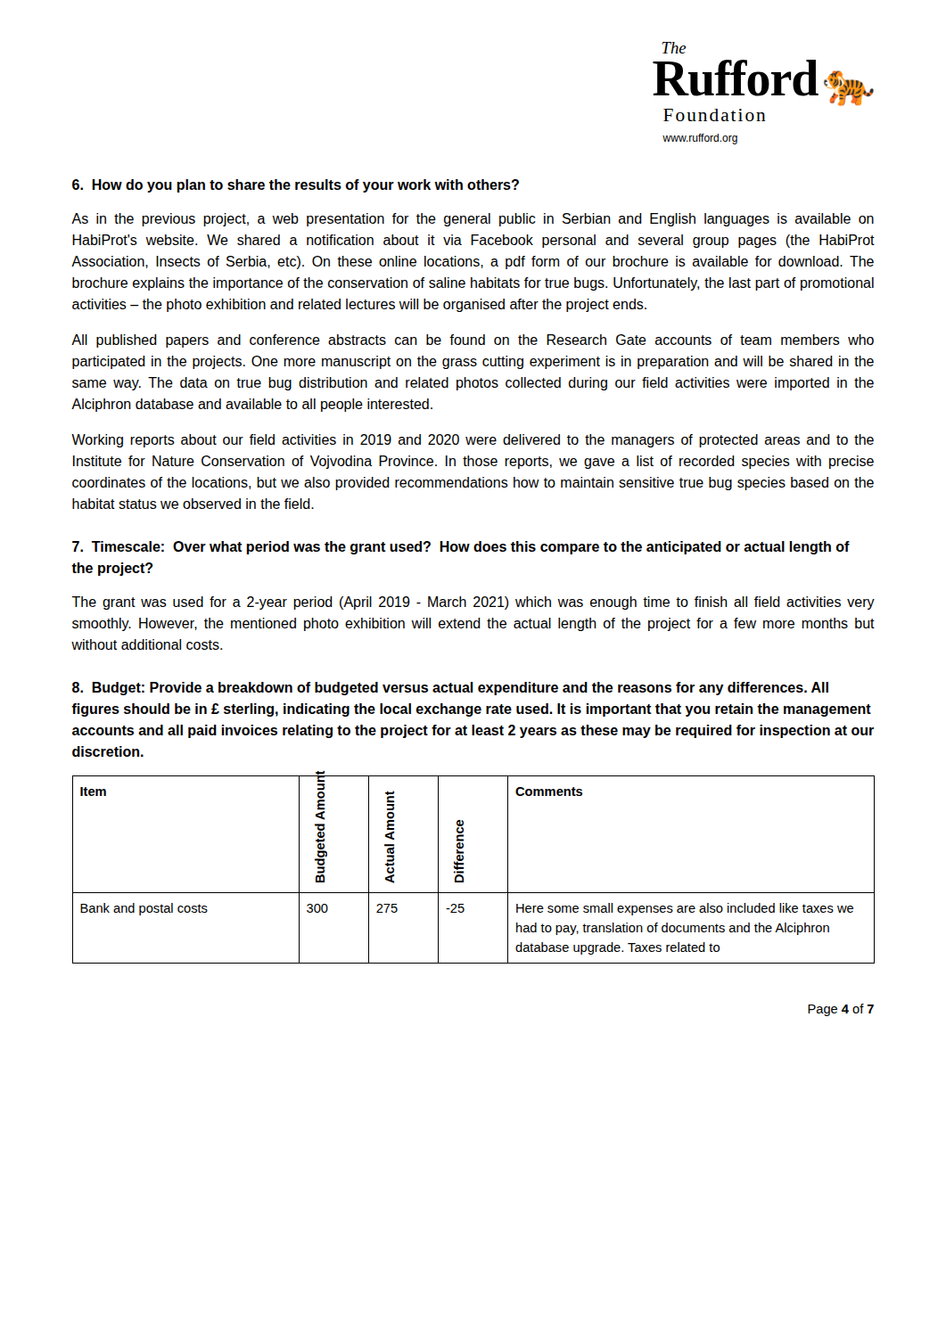The Rufford🐅 Foundation www.rufford.org
6. How do you plan to share the results of your work with others?
As in the previous project, a web presentation for the general public in Serbian and English languages is available on HabiProt's website. We shared a notification about it via Facebook personal and several group pages (the HabiProt Association, Insects of Serbia, etc). On these online locations, a pdf form of our brochure is available for download. The brochure explains the importance of the conservation of saline habitats for true bugs. Unfortunately, the last part of promotional activities – the photo exhibition and related lectures will be organised after the project ends.
All published papers and conference abstracts can be found on the Research Gate accounts of team members who participated in the projects. One more manuscript on the grass cutting experiment is in preparation and will be shared in the same way. The data on true bug distribution and related photos collected during our field activities were imported in the Alciphron database and available to all people interested.
Working reports about our field activities in 2019 and 2020 were delivered to the managers of protected areas and to the Institute for Nature Conservation of Vojvodina Province. In those reports, we gave a list of recorded species with precise coordinates of the locations, but we also provided recommendations how to maintain sensitive true bug species based on the habitat status we observed in the field.
7. Timescale: Over what period was the grant used? How does this compare to the anticipated or actual length of the project?
The grant was used for a 2-year period (April 2019 - March 2021) which was enough time to finish all field activities very smoothly. However, the mentioned photo exhibition will extend the actual length of the project for a few more months but without additional costs.
8. Budget: Provide a breakdown of budgeted versus actual expenditure and the reasons for any differences. All figures should be in £ sterling, indicating the local exchange rate used. It is important that you retain the management accounts and all paid invoices relating to the project for at least 2 years as these may be required for inspection at our discretion.
| Item | Budgeted Amount | Actual Amount | Difference | Comments |
| --- | --- | --- | --- | --- |
| Bank and postal costs | 300 | 275 | -25 | Here some small expenses are also included like taxes we had to pay, translation of documents and the Alciphron database upgrade. Taxes related to |
Page 4 of 7